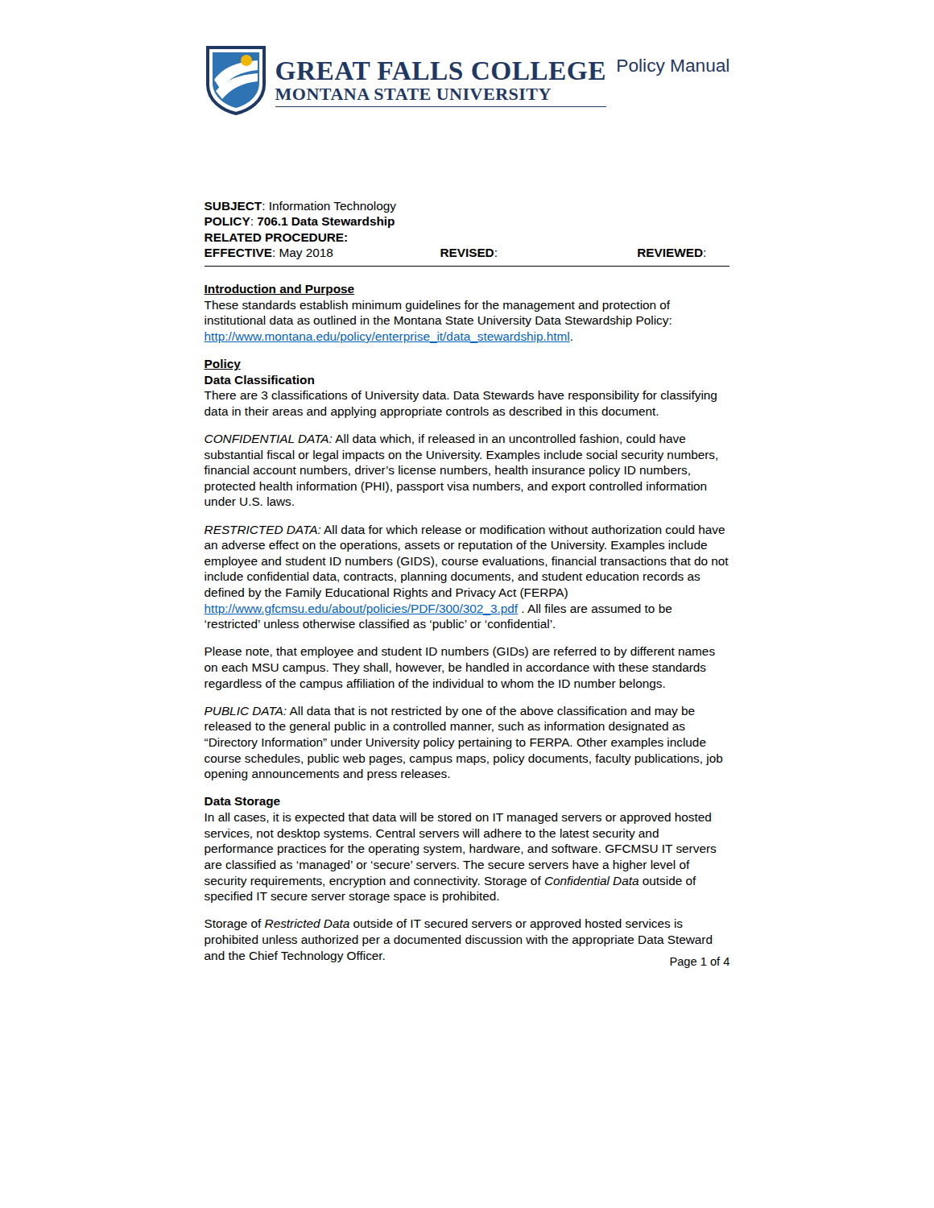GREAT FALLS COLLEGE MONTANA STATE UNIVERSITY
Policy Manual
SUBJECT: Information Technology
POLICY: 706.1 Data Stewardship
RELATED PROCEDURE:
EFFECTIVE: May 2018
REVISED:
REVIEWED:
Introduction and Purpose
These standards establish minimum guidelines for the management and protection of institutional data as outlined in the Montana State University Data Stewardship Policy:
http://www.montana.edu/policy/enterprise_it/data_stewardship.html.
Policy
Data Classification
There are 3 classifications of University data. Data Stewards have responsibility for classifying data in their areas and applying appropriate controls as described in this document.
CONFIDENTIAL DATA: All data which, if released in an uncontrolled fashion, could have substantial fiscal or legal impacts on the University. Examples include social security numbers, financial account numbers, driver’s license numbers, health insurance policy ID numbers, protected health information (PHI), passport visa numbers, and export controlled information under U.S. laws.
RESTRICTED DATA: All data for which release or modification without authorization could have an adverse effect on the operations, assets or reputation of the University. Examples include employee and student ID numbers (GIDS), course evaluations, financial transactions that do not include confidential data, contracts, planning documents, and student education records as defined by the Family Educational Rights and Privacy Act (FERPA)
http://www.gfcmsu.edu/about/policies/PDF/300/302_3.pdf . All files are assumed to be ‘restricted’ unless otherwise classified as ‘public’ or ‘confidential’.
Please note, that employee and student ID numbers (GIDs) are referred to by different names on each MSU campus. They shall, however, be handled in accordance with these standards regardless of the campus affiliation of the individual to whom the ID number belongs.
PUBLIC DATA: All data that is not restricted by one of the above classification and may be released to the general public in a controlled manner, such as information designated as “Directory Information” under University policy pertaining to FERPA. Other examples include course schedules, public web pages, campus maps, policy documents, faculty publications, job opening announcements and press releases.
Data Storage
In all cases, it is expected that data will be stored on IT managed servers or approved hosted services, not desktop systems. Central servers will adhere to the latest security and performance practices for the operating system, hardware, and software. GFCMSU IT servers are classified as ‘managed’ or ‘secure’ servers. The secure servers have a higher level of security requirements, encryption and connectivity. Storage of Confidential Data outside of specified IT secure server storage space is prohibited.
Storage of Restricted Data outside of IT secured servers or approved hosted services is prohibited unless authorized per a documented discussion with the appropriate Data Steward and the Chief Technology Officer.
Page 1 of 4